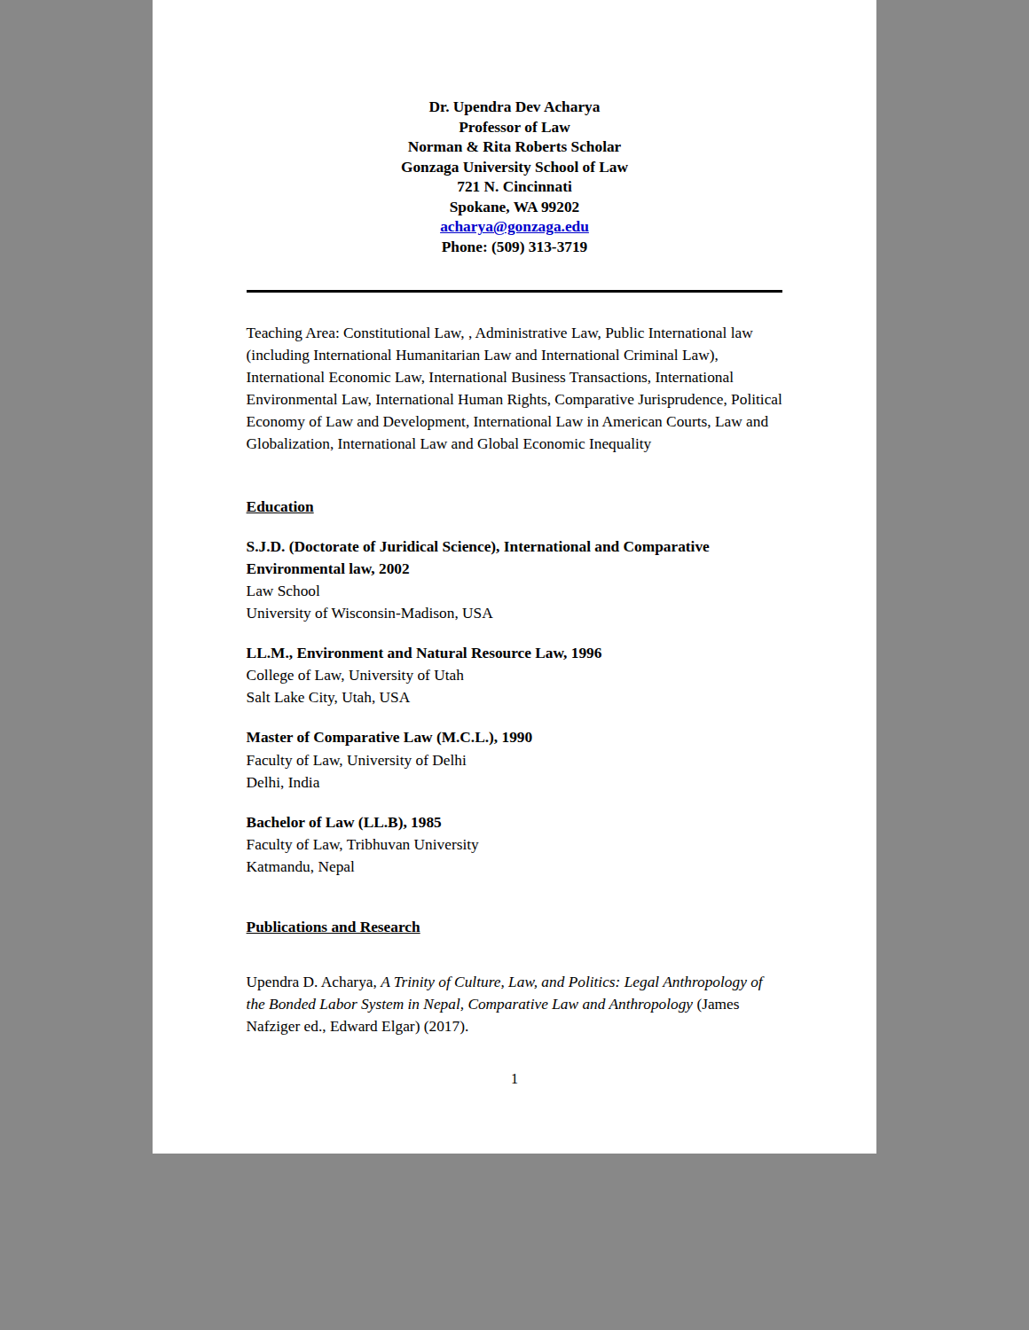Dr. Upendra Dev Acharya
Professor of Law
Norman & Rita Roberts Scholar
Gonzaga University School of Law
721 N. Cincinnati
Spokane, WA 99202
acharya@gonzaga.edu
Phone: (509) 313-3719
Teaching Area: Constitutional Law, , Administrative Law, Public International law (including International Humanitarian Law and International Criminal Law), International Economic Law, International Business Transactions, International Environmental Law, International Human Rights, Comparative Jurisprudence, Political Economy of Law and Development, International Law in American Courts, Law and Globalization, International Law and Global Economic Inequality
Education
S.J.D. (Doctorate of Juridical Science), International and Comparative Environmental law, 2002
Law School
University of Wisconsin-Madison, USA
LL.M., Environment and Natural Resource Law, 1996
College of Law, University of Utah
Salt Lake City, Utah, USA
Master of Comparative Law (M.C.L.), 1990
Faculty of Law, University of Delhi
Delhi, India
Bachelor of Law (LL.B), 1985
Faculty of Law, Tribhuvan University
Katmandu, Nepal
Publications and Research
Upendra D. Acharya, A Trinity of Culture, Law, and Politics: Legal Anthropology of the Bonded Labor System in Nepal, Comparative Law and Anthropology (James Nafziger ed., Edward Elgar) (2017).
1